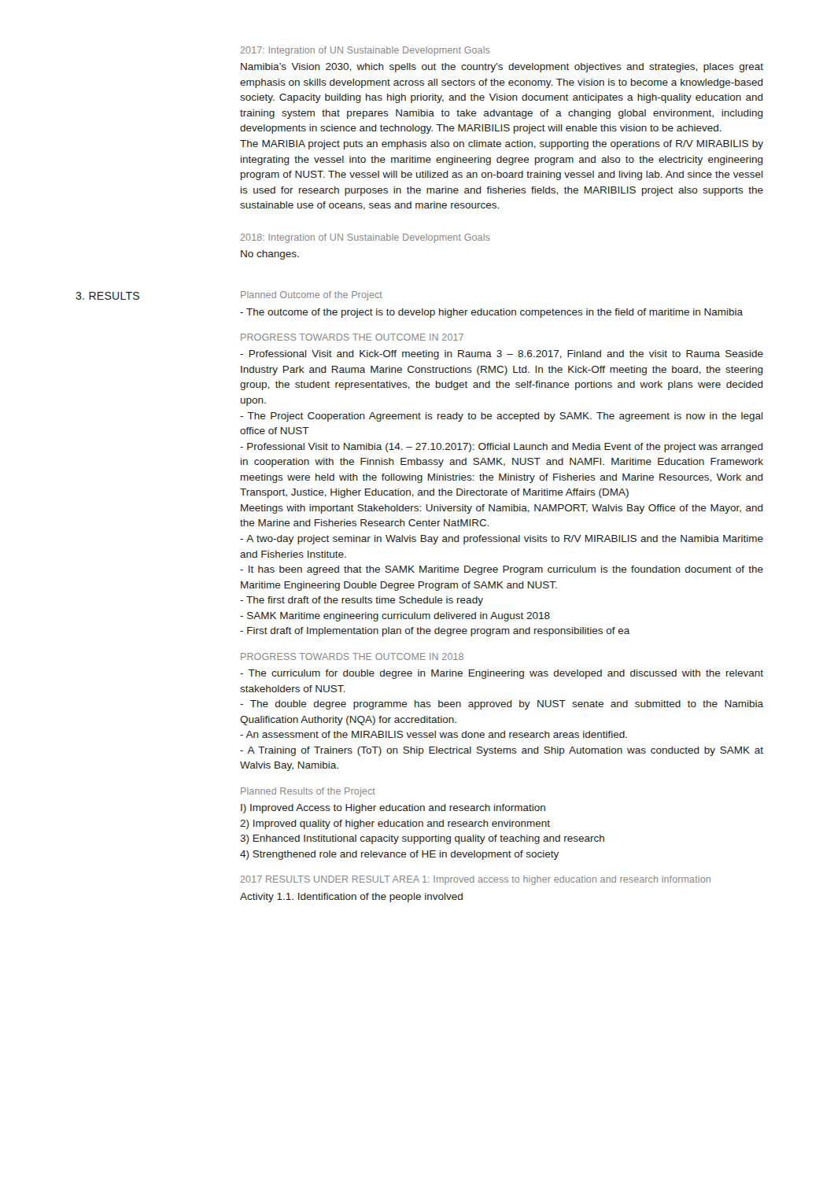2017: Integration of UN Sustainable Development Goals
Namibia’s Vision 2030, which spells out the country's development objectives and strategies, places great emphasis on skills development across all sectors of the economy. The vision is to become a knowledge-based society. Capacity building has high priority, and the Vision document anticipates a high-quality education and training system that prepares Namibia to take advantage of a changing global environment, including developments in science and technology. The MARIBILIS project will enable this vision to be achieved.
The MARIBIA project puts an emphasis also on climate action, supporting the operations of R/V MIRABILIS by integrating the vessel into the maritime engineering degree program and also to the electricity engineering program of NUST. The vessel will be utilized as an on-board training vessel and living lab. And since the vessel is used for research purposes in the marine and fisheries fields, the MARIBILIS project also supports the sustainable use of oceans, seas and marine resources.
2018: Integration of UN Sustainable Development Goals
No changes.
3. RESULTS
Planned Outcome of the Project
- The outcome of the project is to develop higher education competences in the field of maritime in Namibia
PROGRESS TOWARDS THE OUTCOME IN 2017
- Professional Visit and Kick-Off meeting in Rauma 3 – 8.6.2017, Finland and the visit to Rauma Seaside Industry Park and Rauma Marine Constructions (RMC) Ltd. In the Kick-Off meeting the board, the steering group, the student representatives, the budget and the self-finance portions and work plans were decided upon.
- The Project Cooperation Agreement is ready to be accepted by SAMK. The agreement is now in the legal office of NUST
- Professional Visit to Namibia (14. – 27.10.2017): Official Launch and Media Event of the project was arranged in cooperation with the Finnish Embassy and SAMK, NUST and NAMFI. Maritime Education Framework meetings were held with the following Ministries: the Ministry of Fisheries and Marine Resources, Work and Transport, Justice, Higher Education, and the Directorate of Maritime Affairs (DMA)
Meetings with important Stakeholders: University of Namibia, NAMPORT, Walvis Bay Office of the Mayor, and the Marine and Fisheries Research Center NatMIRC.
- A two-day project seminar in Walvis Bay and professional visits to R/V MIRABILIS and the Namibia Maritime and Fisheries Institute.
- It has been agreed that the SAMK Maritime Degree Program curriculum is the foundation document of the Maritime Engineering Double Degree Program of SAMK and NUST.
- The first draft of the results time Schedule is ready
- SAMK Maritime engineering curriculum delivered in August 2018
- First draft of Implementation plan of the degree program and responsibilities of ea
PROGRESS TOWARDS THE OUTCOME IN 2018
- The curriculum for double degree in Marine Engineering was developed and discussed with the relevant stakeholders of NUST.
- The double degree programme has been approved by NUST senate and submitted to the Namibia Qualification Authority (NQA) for accreditation.
- An assessment of the MIRABILIS vessel was done and research areas identified.
- A Training of Trainers (ToT) on Ship Electrical Systems and Ship Automation was conducted by SAMK at Walvis Bay, Namibia.
Planned Results of the Project
I) Improved Access to Higher education and research information
2) Improved quality of higher education and research environment
3) Enhanced Institutional capacity supporting quality of teaching and research
4) Strengthened role and relevance of HE in development of society
2017 RESULTS UNDER RESULT AREA 1: Improved access to higher education and research information
Activity 1.1. Identification of the people involved